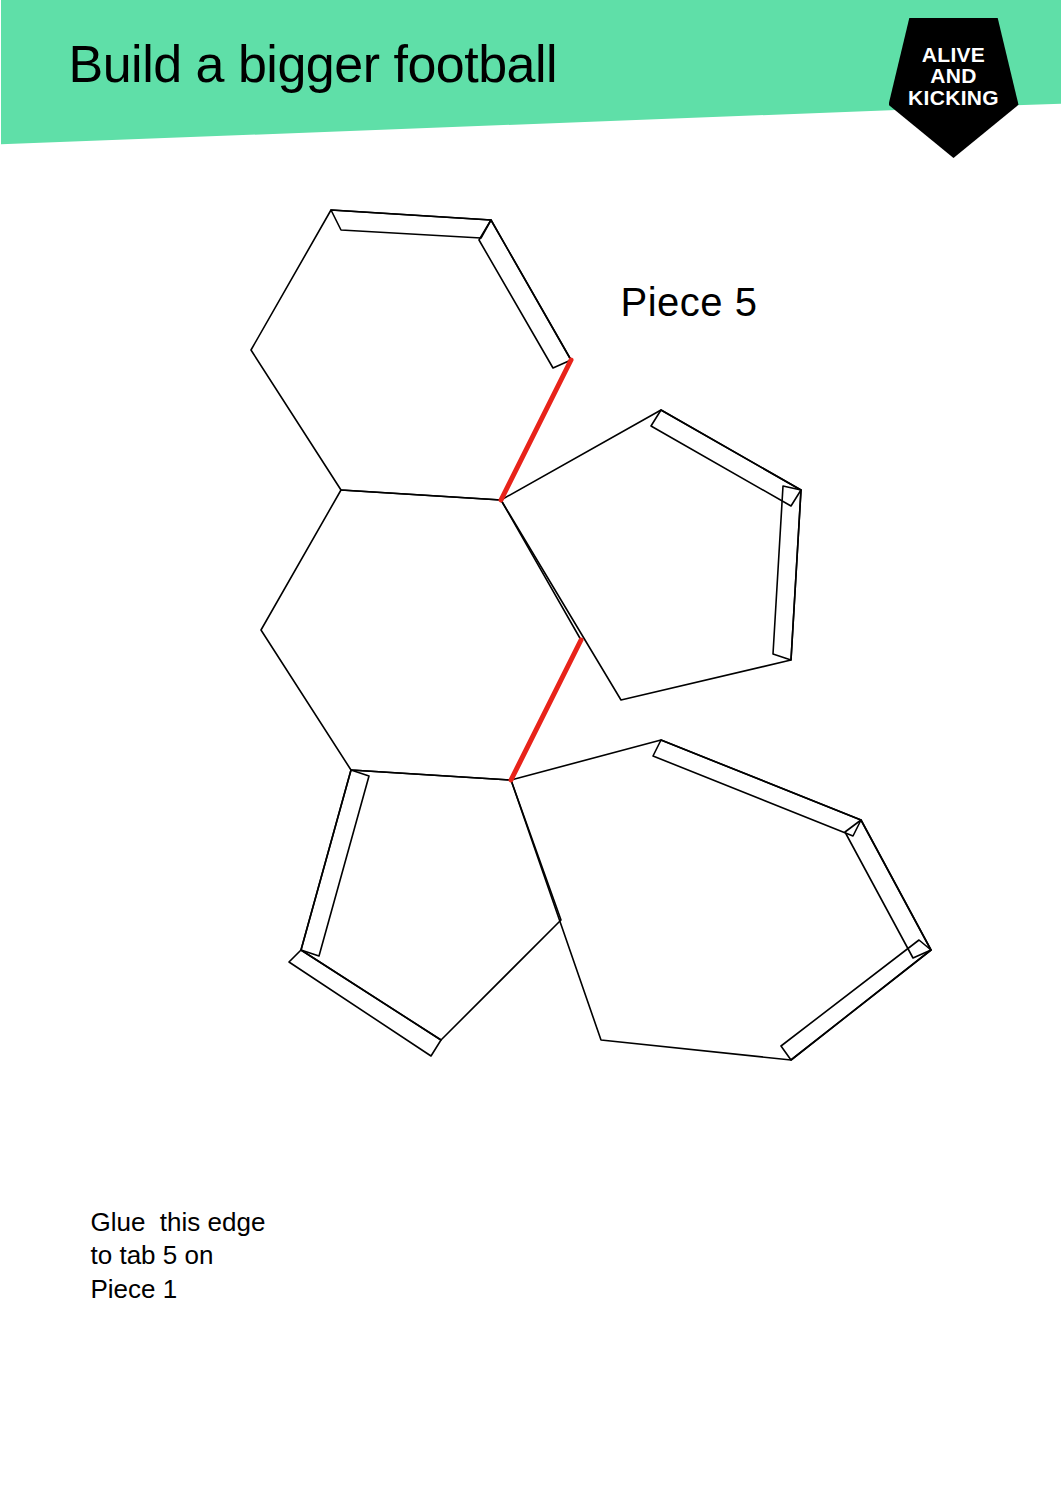Build a bigger football
ALIVE
AND
KICKING
Piece 5
Glue this edge
to tab 5 on
Piece 1